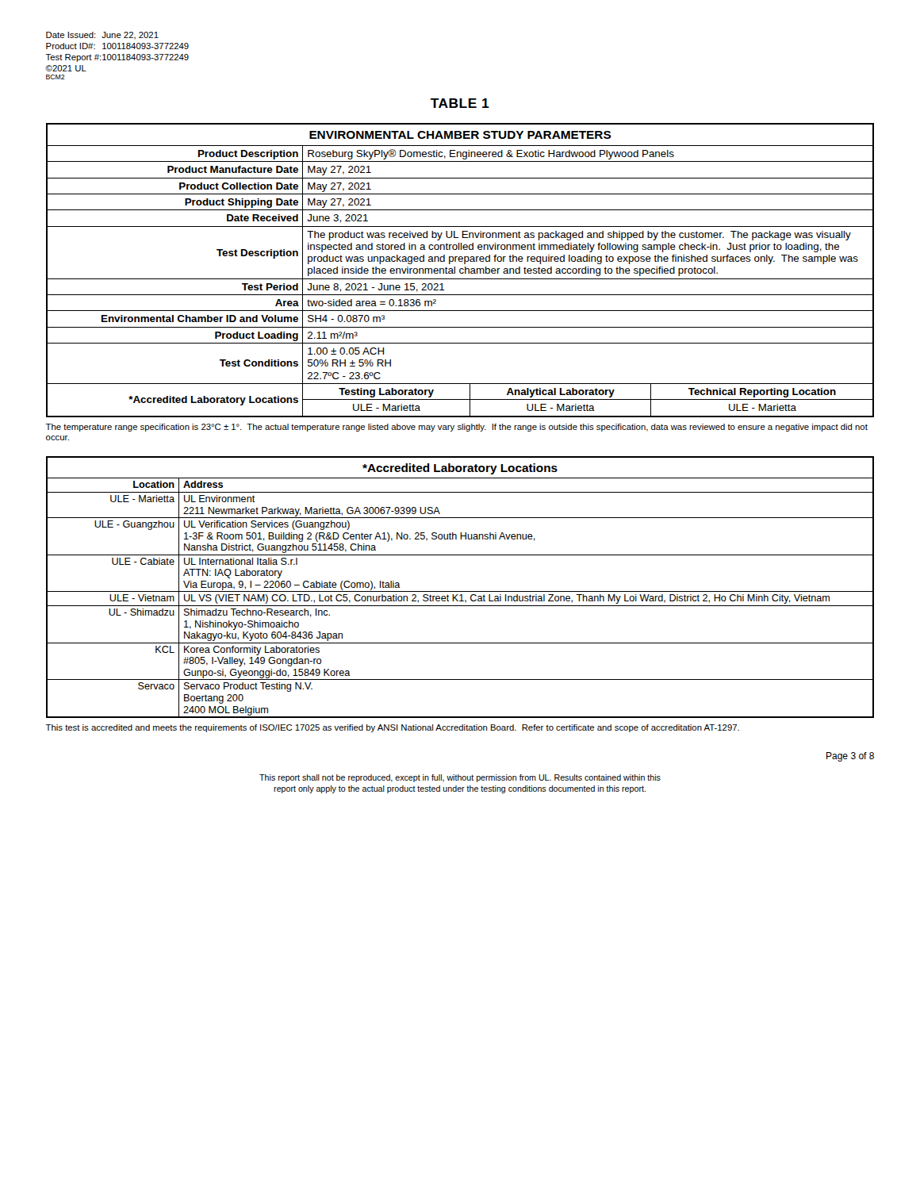| Date Issued: | June 22, 2021 |
| Product ID#: | 1001184093-3772249 |
| Test Report #: | 1001184093-3772249 |
©2021 UL
BCM2
TABLE 1
| ENVIRONMENTAL CHAMBER STUDY PARAMETERS |
| --- |
| Product Description | Roseburg SkyPly® Domestic, Engineered & Exotic Hardwood Plywood Panels |
| Product Manufacture Date | May 27, 2021 |
| Product Collection Date | May 27, 2021 |
| Product Shipping Date | May 27, 2021 |
| Date Received | June 3, 2021 |
| Test Description | The product was received by UL Environment as packaged and shipped by the customer. The package was visually inspected and stored in a controlled environment immediately following sample check-in. Just prior to loading, the product was unpackaged and prepared for the required loading to expose the finished surfaces only. The sample was placed inside the environmental chamber and tested according to the specified protocol. |
| Test Period | June 8, 2021 - June 15, 2021 |
| Area | two-sided area = 0.1836 m² |
| Environmental Chamber ID and Volume | SH4 - 0.0870 m³ |
| Product Loading | 2.11 m²/m³ |
| Test Conditions | 1.00 ± 0.05 ACH 50% RH ± 5% RH 22.7ºC - 23.6ºC |
| *Accredited Laboratory Locations | Testing Laboratory | Analytical Laboratory | Technical Reporting Location |
| ULE - Marietta | ULE - Marietta | ULE - Marietta |
The temperature range specification is 23°C ± 1°. The actual temperature range listed above may vary slightly. If the range is outside this specification, data was reviewed to ensure a negative impact did not occur.
| *Accredited Laboratory Locations |
| --- |
| Location | Address |
| ULE - Marietta | UL Environment 2211 Newmarket Parkway, Marietta, GA 30067-9399 USA |
| ULE - Guangzhou | UL Verification Services (Guangzhou) 1-3F & Room 501, Building 2 (R&D Center A1), No. 25, South Huanshi Avenue, Nansha District, Guangzhou 511458, China |
| ULE - Cabiate | UL International Italia S.r.l ATTN: IAQ Laboratory Via Europa, 9, I – 22060 – Cabiate (Como), Italia |
| ULE - Vietnam | UL VS (VIET NAM) CO. LTD., Lot C5, Conurbation 2, Street K1, Cat Lai Industrial Zone, Thanh My Loi Ward, District 2, Ho Chi Minh City, Vietnam |
| UL - Shimadzu | Shimadzu Techno-Research, Inc. 1, Nishinokyo-Shimoaicho Nakagyo-ku, Kyoto 604-8436 Japan |
| KCL | Korea Conformity Laboratories #805, I-Valley, 149 Gongdan-ro Gunpo-si, Gyeonggi-do, 15849 Korea |
| Servaco | Servaco Product Testing N.V. Boertang 200 2400 MOL Belgium |
This test is accredited and meets the requirements of ISO/IEC 17025 as verified by ANSI National Accreditation Board. Refer to certificate and scope of accreditation AT-1297.
Page 3 of 8
This report shall not be reproduced, except in full, without permission from UL. Results contained within this
report only apply to the actual product tested under the testing conditions documented in this report.